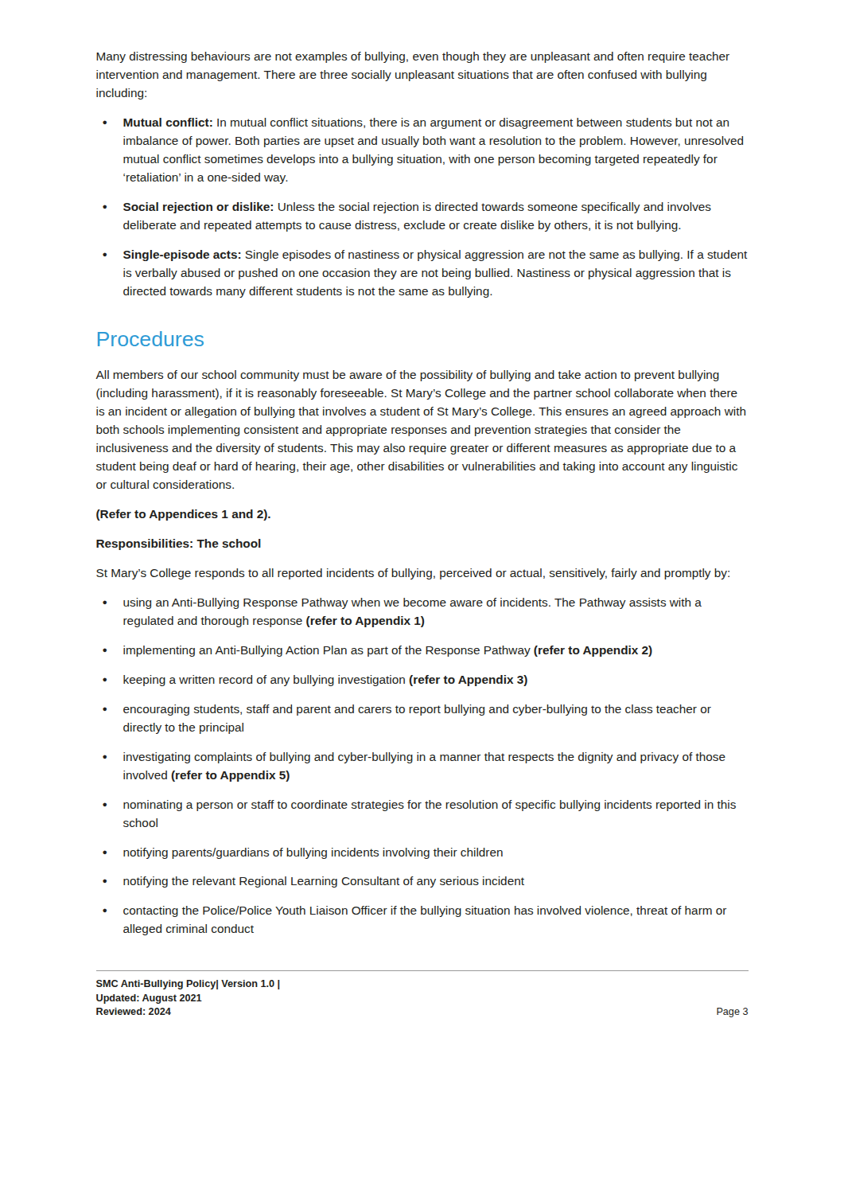Many distressing behaviours are not examples of bullying, even though they are unpleasant and often require teacher intervention and management. There are three socially unpleasant situations that are often confused with bullying including:
Mutual conflict: In mutual conflict situations, there is an argument or disagreement between students but not an imbalance of power. Both parties are upset and usually both want a resolution to the problem. However, unresolved mutual conflict sometimes develops into a bullying situation, with one person becoming targeted repeatedly for ‘retaliation’ in a one-sided way.
Social rejection or dislike: Unless the social rejection is directed towards someone specifically and involves deliberate and repeated attempts to cause distress, exclude or create dislike by others, it is not bullying.
Single-episode acts: Single episodes of nastiness or physical aggression are not the same as bullying. If a student is verbally abused or pushed on one occasion they are not being bullied. Nastiness or physical aggression that is directed towards many different students is not the same as bullying.
Procedures
All members of our school community must be aware of the possibility of bullying and take action to prevent bullying (including harassment), if it is reasonably foreseeable. St Mary’s College and the partner school collaborate when there is an incident or allegation of bullying that involves a student of St Mary’s College. This ensures an agreed approach with both schools implementing consistent and appropriate responses and prevention strategies that consider the inclusiveness and the diversity of students. This may also require greater or different measures as appropriate due to a student being deaf or hard of hearing, their age, other disabilities or vulnerabilities and taking into account any linguistic or cultural considerations.
(Refer to Appendices 1 and 2).
Responsibilities: The school
St Mary’s College responds to all reported incidents of bullying, perceived or actual, sensitively, fairly and promptly by:
using an Anti-Bullying Response Pathway when we become aware of incidents. The Pathway assists with a regulated and thorough response (refer to Appendix 1)
implementing an Anti-Bullying Action Plan as part of the Response Pathway (refer to Appendix 2)
keeping a written record of any bullying investigation (refer to Appendix 3)
encouraging students, staff and parent and carers to report bullying and cyber-bullying to the class teacher or directly to the principal
investigating complaints of bullying and cyber-bullying in a manner that respects the dignity and privacy of those involved (refer to Appendix 5)
nominating a person or staff to coordinate strategies for the resolution of specific bullying incidents reported in this school
notifying parents/guardians of bullying incidents involving their children
notifying the relevant Regional Learning Consultant of any serious incident
contacting the Police/Police Youth Liaison Officer if the bullying situation has involved violence, threat of harm or alleged criminal conduct
SMC Anti-Bullying Policy| Version 1.0 |
Updated: August 2021
Reviewed: 2024 Page 3